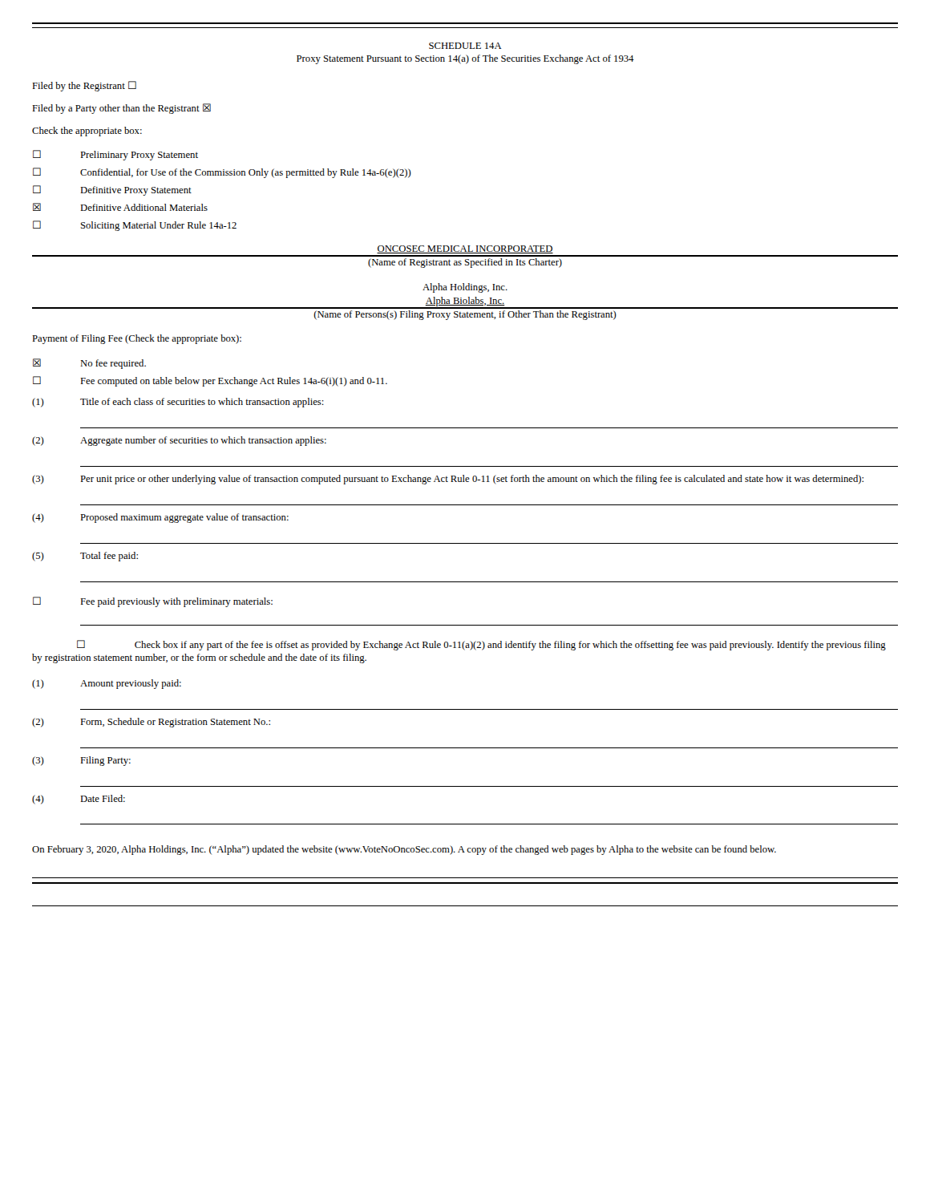SCHEDULE 14A
Proxy Statement Pursuant to Section 14(a) of The Securities Exchange Act of 1934
Filed by the Registrant ☐
Filed by a Party other than the Registrant ☒
Check the appropriate box:
| ☐ | Preliminary Proxy Statement |
| ☐ | Confidential, for Use of the Commission Only (as permitted by Rule 14a-6(e)(2)) |
| ☐ | Definitive Proxy Statement |
| ☒ | Definitive Additional Materials |
| ☐ | Soliciting Material Under Rule 14a-12 |
ONCOSEC MEDICAL INCORPORATED
(Name of Registrant as Specified in Its Charter)
Alpha Holdings, Inc.
Alpha Biolabs, Inc.
(Name of Persons(s) Filing Proxy Statement, if Other Than the Registrant)
Payment of Filing Fee (Check the appropriate box):
| ☒ | No fee required. |
| ☐ | Fee computed on table below per Exchange Act Rules 14a-6(i)(1) and 0-11. |
| (1) | Title of each class of securities to which transaction applies: |
| (2) | Aggregate number of securities to which transaction applies: |
| (3) | Per unit price or other underlying value of transaction computed pursuant to Exchange Act Rule 0-11 (set forth the amount on which the filing fee is calculated and state how it was determined): |
| (4) | Proposed maximum aggregate value of transaction: |
| (5) | Total fee paid: |
| ☐ | Fee paid previously with preliminary materials: |
☐ Check box if any part of the fee is offset as provided by Exchange Act Rule 0-11(a)(2) and identify the filing for which the offsetting fee was paid previously. Identify the previous filing by registration statement number, or the form or schedule and the date of its filing.
| (1) | Amount previously paid: |
| (2) | Form, Schedule or Registration Statement No.: |
| (3) | Filing Party: |
| (4) | Date Filed: |
On February 3, 2020, Alpha Holdings, Inc. (“Alpha”) updated the website (www.VoteNoOncoSec.com). A copy of the changed web pages by Alpha to the website can be found below.